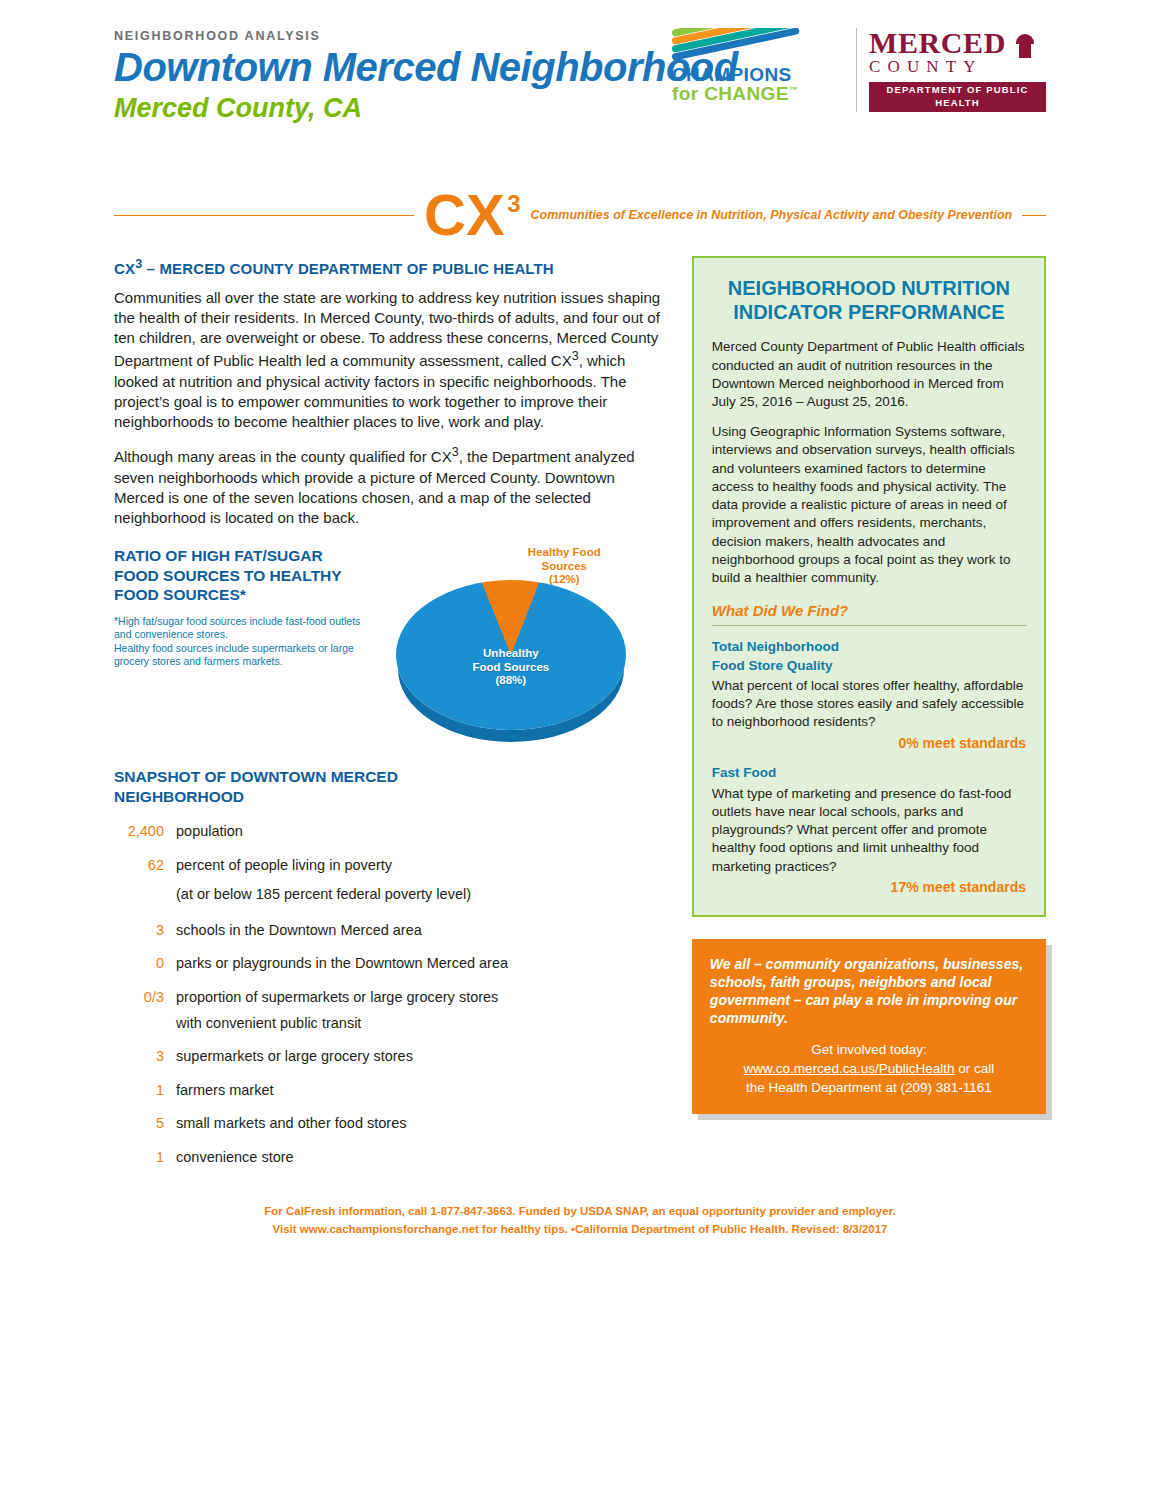NEIGHBORHOOD ANALYSIS
Downtown Merced Neighborhood
Merced County, CA
CHAMPIONS
for CHANGE™
MERCED
COUNTY
DEPARTMENT OF PUBLIC HEALTH
CX3
Communities of Excellence in Nutrition, Physical Activity and Obesity Prevention
CX3 – MERCED COUNTY DEPARTMENT OF PUBLIC HEALTH
Communities all over the state are working to address key nutrition issues shaping the health of their residents. In Merced County, two-thirds of adults, and four out of ten children, are overweight or obese. To address these concerns, Merced County Department of Public Health led a community assessment, called CX3, which looked at nutrition and physical activity factors in specific neighborhoods. The project’s goal is to empower communities to work together to improve their neighborhoods to become healthier places to live, work and play.
Although many areas in the county qualified for CX3, the Department analyzed seven neighborhoods which provide a picture of Merced County. Downtown Merced is one of the seven locations chosen, and a map of the selected neighborhood is located on the back.
RATIO OF HIGH FAT/SUGAR
FOOD SOURCES TO HEALTHY
FOOD SOURCES*
*High fat/sugar food sources include fast-food outlets and convenience stores.
Healthy food sources include supermarkets or large grocery stores and farmers markets.
Healthy Food
Sources
(12%)
Unhealthy
Food Sources
(88%)
SNAPSHOT OF DOWNTOWN MERCED
NEIGHBORHOOD
| 2,400 | population |
| 62 | percent of people living in poverty |
| | (at or below 185 percent federal poverty level) |
| 3 | schools in the Downtown Merced area |
| 0 | parks or playgrounds in the Downtown Merced area |
| 0/3 | proportion of supermarkets or large grocery stores with convenient public transit |
| 3 | supermarkets or large grocery stores |
| 1 | farmers market |
| 5 | small markets and other food stores |
| 1 | convenience store |
NEIGHBORHOOD NUTRITION
INDICATOR PERFORMANCE
Merced County Department of Public Health officials conducted an audit of nutrition resources in the Downtown Merced neighborhood in Merced from July 25, 2016 – August 25, 2016.
Using Geographic Information Systems software, interviews and observation surveys, health officials and volunteers examined factors to determine access to healthy foods and physical activity. The data provide a realistic picture of areas in need of improvement and offers residents, merchants, decision makers, health advocates and neighborhood groups a focal point as they work to build a healthier community.
What Did We Find?
Total Neighborhood
Food Store Quality
What percent of local stores offer healthy, affordable foods? Are those stores easily and safely accessible to neighborhood residents?
0% meet standards
Fast Food
What type of marketing and presence do fast-food outlets have near local schools, parks and playgrounds? What percent offer and promote healthy food options and limit unhealthy food marketing practices?
17% meet standards
We all – community organizations, businesses, schools, faith groups, neighbors and local government – can play a role in improving our community.
Get involved today:
www.co.merced.ca.us/PublicHealth or call
the Health Department at (209) 381-1161
For CalFresh information, call 1-877-847-3663. Funded by USDA SNAP, an equal opportunity provider and employer.
Visit www.cachampionsforchange.net for healthy tips. •California Department of Public Health. Revised: 8/3/2017